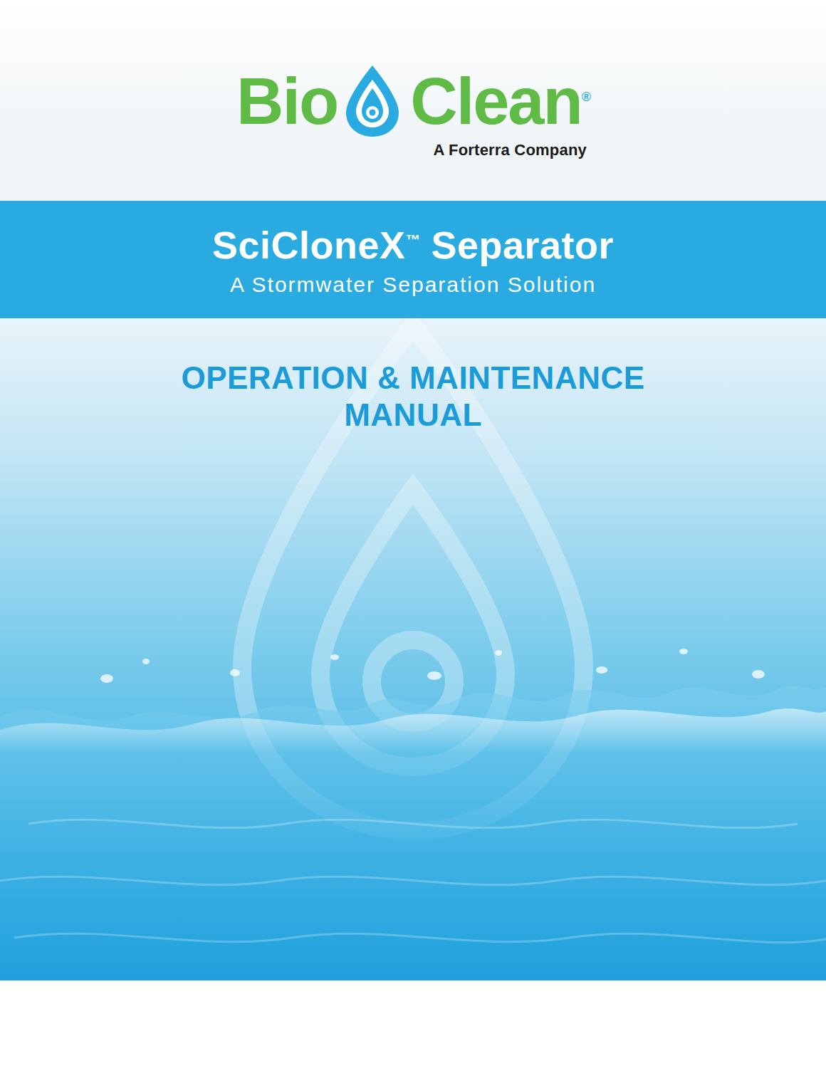Bio Clean®
A Forterra Company
SciCloneX™ Separator
A Stormwater Separation Solution
OPERATION & MAINTENANCE
MANUAL